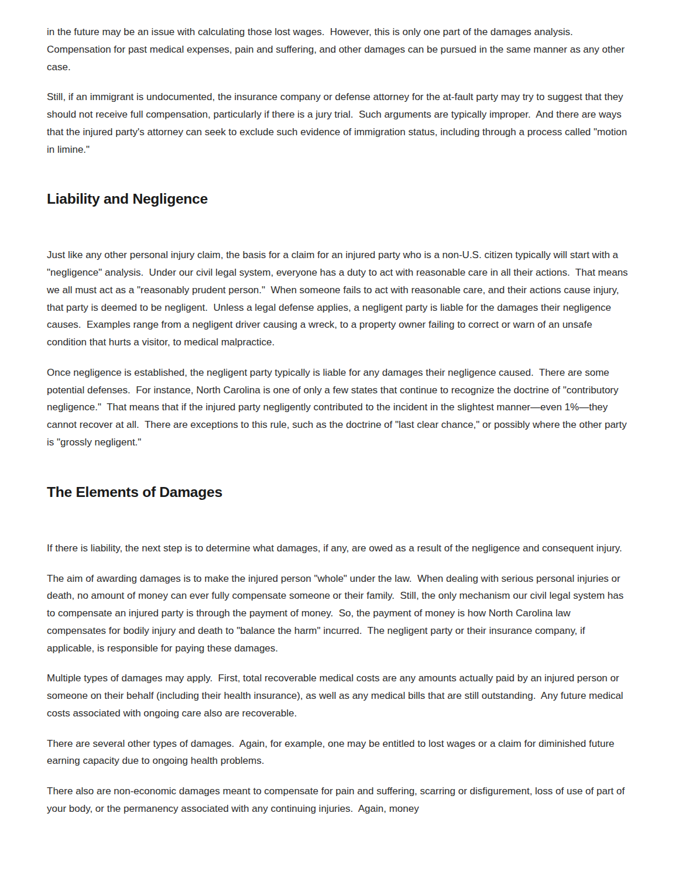in the future may be an issue with calculating those lost wages. However, this is only one part of the damages analysis. Compensation for past medical expenses, pain and suffering, and other damages can be pursued in the same manner as any other case.
Still, if an immigrant is undocumented, the insurance company or defense attorney for the at-fault party may try to suggest that they should not receive full compensation, particularly if there is a jury trial. Such arguments are typically improper. And there are ways that the injured party's attorney can seek to exclude such evidence of immigration status, including through a process called "motion in limine."
Liability and Negligence
Just like any other personal injury claim, the basis for a claim for an injured party who is a non-U.S. citizen typically will start with a "negligence" analysis. Under our civil legal system, everyone has a duty to act with reasonable care in all their actions. That means we all must act as a "reasonably prudent person." When someone fails to act with reasonable care, and their actions cause injury, that party is deemed to be negligent. Unless a legal defense applies, a negligent party is liable for the damages their negligence causes. Examples range from a negligent driver causing a wreck, to a property owner failing to correct or warn of an unsafe condition that hurts a visitor, to medical malpractice.
Once negligence is established, the negligent party typically is liable for any damages their negligence caused. There are some potential defenses. For instance, North Carolina is one of only a few states that continue to recognize the doctrine of "contributory negligence." That means that if the injured party negligently contributed to the incident in the slightest manner—even 1%—they cannot recover at all. There are exceptions to this rule, such as the doctrine of "last clear chance," or possibly where the other party is "grossly negligent."
The Elements of Damages
If there is liability, the next step is to determine what damages, if any, are owed as a result of the negligence and consequent injury.
The aim of awarding damages is to make the injured person "whole" under the law. When dealing with serious personal injuries or death, no amount of money can ever fully compensate someone or their family. Still, the only mechanism our civil legal system has to compensate an injured party is through the payment of money. So, the payment of money is how North Carolina law compensates for bodily injury and death to "balance the harm" incurred. The negligent party or their insurance company, if applicable, is responsible for paying these damages.
Multiple types of damages may apply. First, total recoverable medical costs are any amounts actually paid by an injured person or someone on their behalf (including their health insurance), as well as any medical bills that are still outstanding. Any future medical costs associated with ongoing care also are recoverable.
There are several other types of damages. Again, for example, one may be entitled to lost wages or a claim for diminished future earning capacity due to ongoing health problems.
There also are non-economic damages meant to compensate for pain and suffering, scarring or disfigurement, loss of use of part of your body, or the permanency associated with any continuing injuries. Again, money